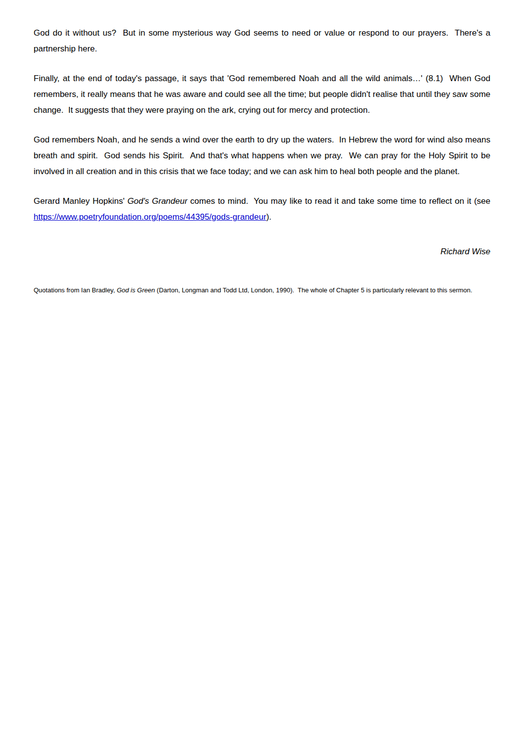God do it without us? But in some mysterious way God seems to need or value or respond to our prayers. There's a partnership here.
Finally, at the end of today's passage, it says that 'God remembered Noah and all the wild animals…' (8.1) When God remembers, it really means that he was aware and could see all the time; but people didn't realise that until they saw some change. It suggests that they were praying on the ark, crying out for mercy and protection.
God remembers Noah, and he sends a wind over the earth to dry up the waters. In Hebrew the word for wind also means breath and spirit. God sends his Spirit. And that's what happens when we pray. We can pray for the Holy Spirit to be involved in all creation and in this crisis that we face today; and we can ask him to heal both people and the planet.
Gerard Manley Hopkins' God's Grandeur comes to mind. You may like to read it and take some time to reflect on it (see https://www.poetryfoundation.org/poems/44395/gods-grandeur).
Richard Wise
Quotations from Ian Bradley, God is Green (Darton, Longman and Todd Ltd, London, 1990). The whole of Chapter 5 is particularly relevant to this sermon.